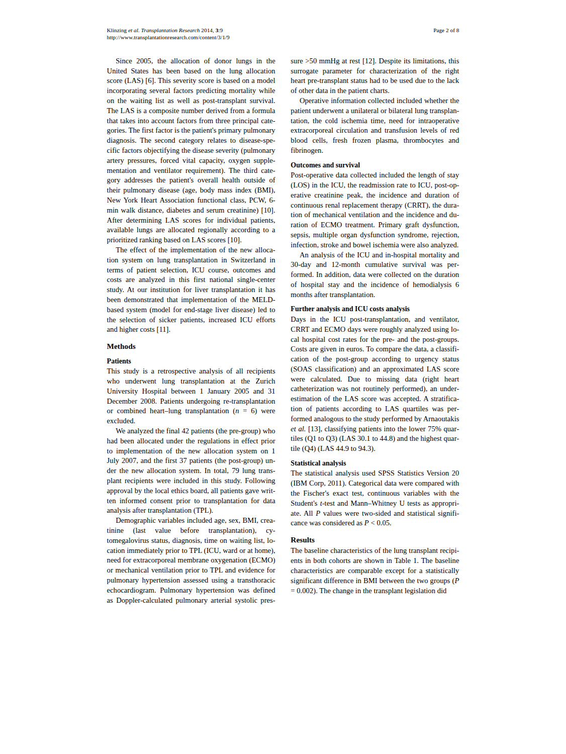Klinzing et al. Transplantation Research 2014, 3:9 http://www.transplantationresearch.com/content/3/1/9
Page 2 of 8
Since 2005, the allocation of donor lungs in the United States has been based on the lung allocation score (LAS) [6]. This severity score is based on a model incorporating several factors predicting mortality while on the waiting list as well as post-transplant survival. The LAS is a composite number derived from a formula that takes into account factors from three principal categories. The first factor is the patient's primary pulmonary diagnosis. The second category relates to disease-specific factors objectifying the disease severity (pulmonary artery pressures, forced vital capacity, oxygen supplementation and ventilator requirement). The third category addresses the patient's overall health outside of their pulmonary disease (age, body mass index (BMI), New York Heart Association functional class, PCW, 6-min walk distance, diabetes and serum creatinine) [10]. After determining LAS scores for individual patients, available lungs are allocated regionally according to a prioritized ranking based on LAS scores [10].
The effect of the implementation of the new allocation system on lung transplantation in Switzerland in terms of patient selection, ICU course, outcomes and costs are analyzed in this first national single-center study. At our institution for liver transplantation it has been demonstrated that implementation of the MELD-based system (model for end-stage liver disease) led to the selection of sicker patients, increased ICU efforts and higher costs [11].
Methods
Patients
This study is a retrospective analysis of all recipients who underwent lung transplantation at the Zurich University Hospital between 1 January 2005 and 31 December 2008. Patients undergoing re-transplantation or combined heart–lung transplantation (n = 6) were excluded.
We analyzed the final 42 patients (the pre-group) who had been allocated under the regulations in effect prior to implementation of the new allocation system on 1 July 2007, and the first 37 patients (the post-group) under the new allocation system. In total, 79 lung transplant recipients were included in this study. Following approval by the local ethics board, all patients gave written informed consent prior to transplantation for data analysis after transplantation (TPL).
Demographic variables included age, sex, BMI, creatinine (last value before transplantation), cytomegalovirus status, diagnosis, time on waiting list, location immediately prior to TPL (ICU, ward or at home), need for extracorporeal membrane oxygenation (ECMO) or mechanical ventilation prior to TPL and evidence for pulmonary hypertension assessed using a transthoracic echocardiogram. Pulmonary hypertension was defined as Doppler-calculated pulmonary arterial systolic pressure >50 mmHg at rest [12]. Despite its limitations, this surrogate parameter for characterization of the right heart pre-transplant status had to be used due to the lack of other data in the patient charts.
Operative information collected included whether the patient underwent a unilateral or bilateral lung transplantation, the cold ischemia time, need for intraoperative extracorporeal circulation and transfusion levels of red blood cells, fresh frozen plasma, thrombocytes and fibrinogen.
Outcomes and survival
Post-operative data collected included the length of stay (LOS) in the ICU, the readmission rate to ICU, post-operative creatinine peak, the incidence and duration of continuous renal replacement therapy (CRRT), the duration of mechanical ventilation and the incidence and duration of ECMO treatment. Primary graft dysfunction, sepsis, multiple organ dysfunction syndrome, rejection, infection, stroke and bowel ischemia were also analyzed.
An analysis of the ICU and in-hospital mortality and 30-day and 12-month cumulative survival was performed. In addition, data were collected on the duration of hospital stay and the incidence of hemodialysis 6 months after transplantation.
Further analysis and ICU costs analysis
Days in the ICU post-transplantation, and ventilator, CRRT and ECMO days were roughly analyzed using local hospital cost rates for the pre- and the post-groups. Costs are given in euros. To compare the data, a classification of the post-group according to urgency status (SOAS classification) and an approximated LAS score were calculated. Due to missing data (right heart catheterization was not routinely performed), an underestimation of the LAS score was accepted. A stratification of patients according to LAS quartiles was performed analogous to the study performed by Arnaoutakis et al. [13], classifying patients into the lower 75% quartiles (Q1 to Q3) (LAS 30.1 to 44.8) and the highest quartile (Q4) (LAS 44.9 to 94.3).
Statistical analysis
The statistical analysis used SPSS Statistics Version 20 (IBM Corp, 2011). Categorical data were compared with the Fischer's exact test, continuous variables with the Student's t-test and Mann–Whitney U tests as appropriate. All P values were two-sided and statistical significance was considered as P < 0.05.
Results
The baseline characteristics of the lung transplant recipients in both cohorts are shown in Table 1. The baseline characteristics are comparable except for a statistically significant difference in BMI between the two groups (P = 0.002). The change in the transplant legislation did